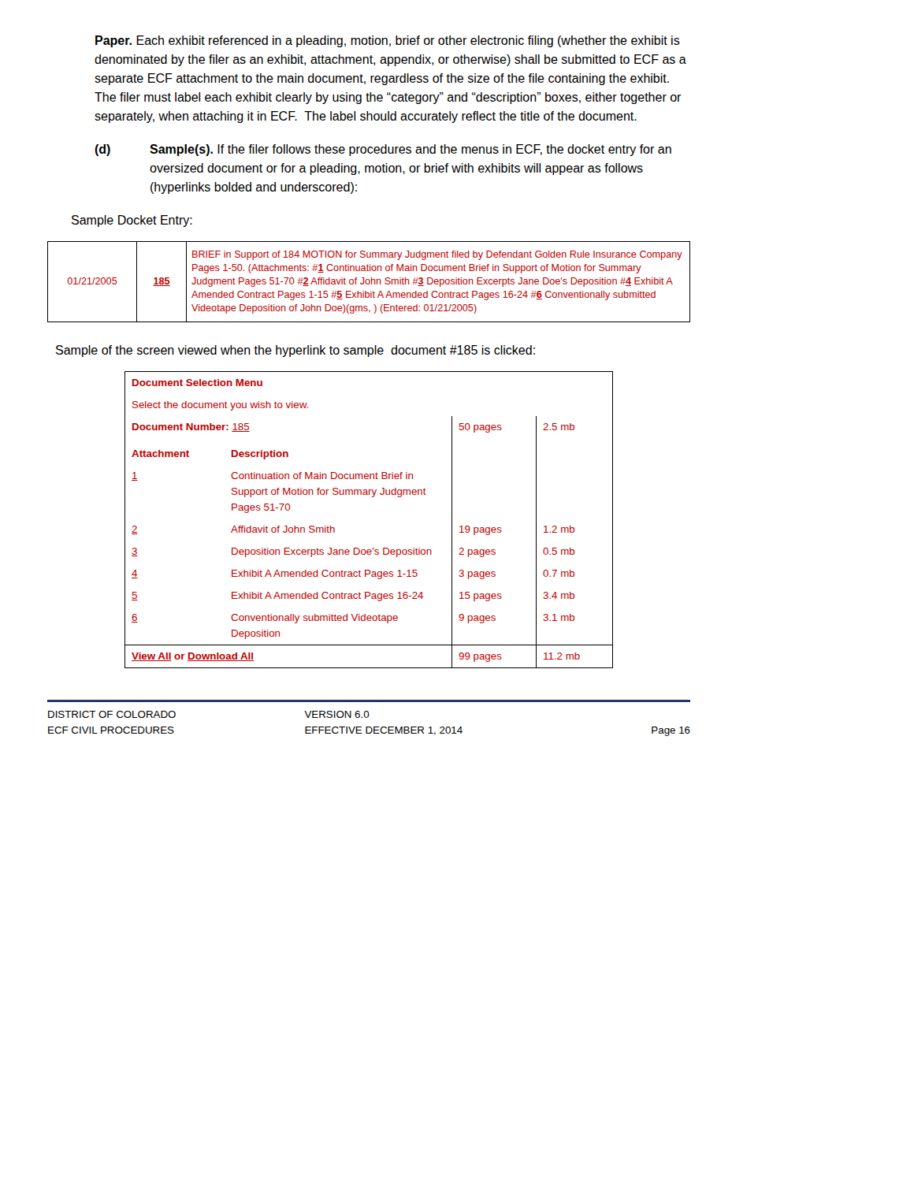Paper. Each exhibit referenced in a pleading, motion, brief or other electronic filing (whether the exhibit is denominated by the filer as an exhibit, attachment, appendix, or otherwise) shall be submitted to ECF as a separate ECF attachment to the main document, regardless of the size of the file containing the exhibit. The filer must label each exhibit clearly by using the “category” and “description” boxes, either together or separately, when attaching it in ECF. The label should accurately reflect the title of the document.
(d)
Sample(s). If the filer follows these procedures and the menus in ECF, the docket entry for an oversized document or for a pleading, motion, or brief with exhibits will appear as follows (hyperlinks bolded and underscored):
Sample Docket Entry:
| 01/21/2005 | 185 | BRIEF in Support of 184 MOTION for Summary Judgment filed by Defendant Golden Rule Insurance Company Pages 1-50. (Attachments: # 1 Continuation of Main Document Brief in Support of Motion for Summary Judgment Pages 51-70 # 2 Affidavit of John Smith # 3 Deposition Excerpts Jane Doe's Deposition # 4 Exhibit A Amended Contract Pages 1-15 # 5 Exhibit A Amended Contract Pages 16-24 # 6 Conventionally submitted Videotape Deposition of John Doe)(gms, ) (Entered: 01/21/2005) |
Sample of the screen viewed when the hyperlink to sample document #185 is clicked:
| Document Selection Menu | | |
| Select the document you wish to view. | | |
| Document Number: 185 | 50 pages | 2.5 mb |
| Attachment | Description | | |
| 1 | Continuation of Main Document Brief in Support of Motion for Summary Judgment Pages 51-70 | | |
| 2 | Affidavit of John Smith | 19 pages | 1.2 mb |
| 3 | Deposition Excerpts Jane Doe's Deposition | 2 pages | 0.5 mb |
| 4 | Exhibit A Amended Contract Pages 1-15 | 3 pages | 0.7 mb |
| 5 | Exhibit A Amended Contract Pages 16-24 | 15 pages | 3.4 mb |
| 6 | Conventionally submitted Videotape Deposition | 9 pages | 3.1 mb |
| View All or Download All | 99 pages | 11.2 mb |
DISTRICT OF COLORADO
ECF CIVIL PROCEDURES
VERSION 6.0
EFFECTIVE DECEMBER 1, 2014
Page 16